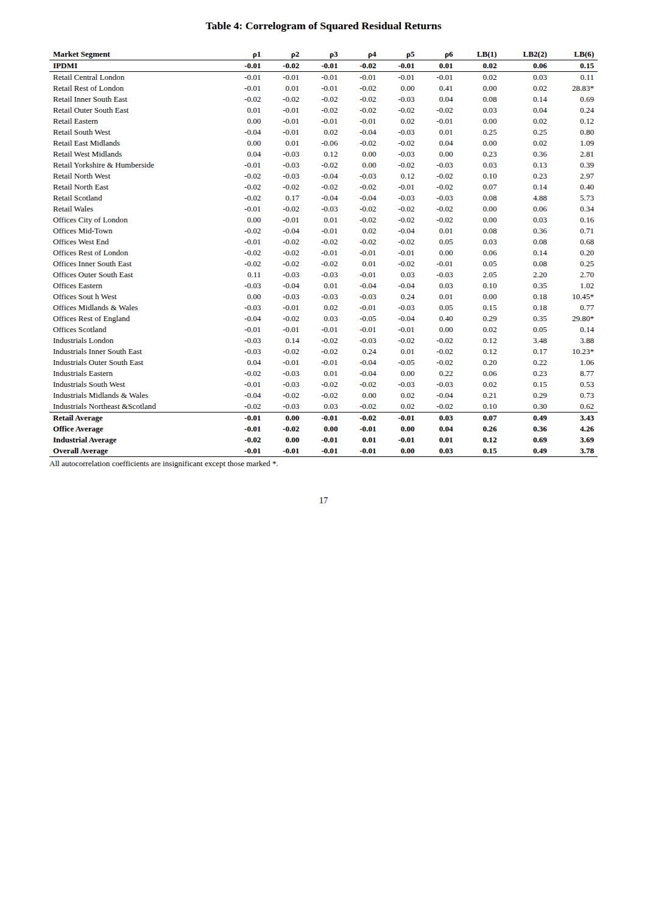Table 4: Correlogram of Squared Residual Returns
| Market Segment | ρ 1 | ρ 2 | ρ 3 | ρ 4 | ρ 5 | ρ 6 | LB(1) | LB2(2) | LB(6) |
| --- | --- | --- | --- | --- | --- | --- | --- | --- | --- |
| IPDMI | -0.01 | -0.02 | -0.01 | -0.02 | -0.01 | 0.01 | 0.02 | 0.06 | 0.15 |
| Retail Central London | -0.01 | -0.01 | -0.01 | -0.01 | -0.01 | -0.01 | 0.02 | 0.03 | 0.11 |
| Retail Rest of London | -0.01 | 0.01 | -0.01 | -0.02 | 0.00 | 0.41 | 0.00 | 0.02 | 28.83* |
| Retail Inner South East | -0.02 | -0.02 | -0.02 | -0.02 | -0.03 | 0.04 | 0.08 | 0.14 | 0.69 |
| Retail Outer South East | 0.01 | -0.01 | -0.02 | -0.02 | -0.02 | -0.02 | 0.03 | 0.04 | 0.24 |
| Retail Eastern | 0.00 | -0.01 | -0.01 | -0.01 | 0.02 | -0.01 | 0.00 | 0.02 | 0.12 |
| Retail South West | -0.04 | -0.01 | 0.02 | -0.04 | -0.03 | 0.01 | 0.25 | 0.25 | 0.80 |
| Retail East Midlands | 0.00 | 0.01 | -0.06 | -0.02 | -0.02 | 0.04 | 0.00 | 0.02 | 1.09 |
| Retail West Midlands | 0.04 | -0.03 | 0.12 | 0.00 | -0.03 | 0.00 | 0.23 | 0.36 | 2.81 |
| Retail Yorkshire & Humberside | -0.01 | -0.03 | -0.02 | 0.00 | -0.02 | -0.03 | 0.03 | 0.13 | 0.39 |
| Retail North West | -0.02 | -0.03 | -0.04 | -0.03 | 0.12 | -0.02 | 0.10 | 0.23 | 2.97 |
| Retail North East | -0.02 | -0.02 | -0.02 | -0.02 | -0.01 | -0.02 | 0.07 | 0.14 | 0.40 |
| Retail Scotland | -0.02 | 0.17 | -0.04 | -0.04 | -0.03 | -0.03 | 0.08 | 4.88 | 5.73 |
| Retail Wales | -0.01 | -0.02 | -0.03 | -0.02 | -0.02 | -0.02 | 0.00 | 0.06 | 0.34 |
| Offices City of London | 0.00 | -0.01 | 0.01 | -0.02 | -0.02 | -0.02 | 0.00 | 0.03 | 0.16 |
| Offices Mid-Town | -0.02 | -0.04 | -0.01 | 0.02 | -0.04 | 0.01 | 0.08 | 0.36 | 0.71 |
| Offices West End | -0.01 | -0.02 | -0.02 | -0.02 | -0.02 | 0.05 | 0.03 | 0.08 | 0.68 |
| Offices Rest of London | -0.02 | -0.02 | -0.01 | -0.01 | -0.01 | 0.00 | 0.06 | 0.14 | 0.20 |
| Offices Inner South East | -0.02 | -0.02 | -0.02 | 0.01 | -0.02 | -0.01 | 0.05 | 0.08 | 0.25 |
| Offices Outer South East | 0.11 | -0.03 | -0.03 | -0.01 | 0.03 | -0.03 | 2.05 | 2.20 | 2.70 |
| Offices Eastern | -0.03 | -0.04 | 0.01 | -0.04 | -0.04 | 0.03 | 0.10 | 0.35 | 1.02 |
| Offices Sout h West | 0.00 | -0.03 | -0.03 | -0.03 | 0.24 | 0.01 | 0.00 | 0.18 | 10.45* |
| Offices Midlands & Wales | -0.03 | -0.01 | 0.02 | -0.01 | -0.03 | 0.05 | 0.15 | 0.18 | 0.77 |
| Offices Rest of England | -0.04 | -0.02 | 0.03 | -0.05 | -0.04 | 0.40 | 0.29 | 0.35 | 29.80* |
| Offices Scotland | -0.01 | -0.01 | -0.01 | -0.01 | -0.01 | 0.00 | 0.02 | 0.05 | 0.14 |
| Industrials London | -0.03 | 0.14 | -0.02 | -0.03 | -0.02 | -0.02 | 0.12 | 3.48 | 3.88 |
| Industrials Inner South East | -0.03 | -0.02 | -0.02 | 0.24 | 0.01 | -0.02 | 0.12 | 0.17 | 10.23* |
| Industrials Outer South East | 0.04 | -0.01 | -0.01 | -0.04 | -0.05 | -0.02 | 0.20 | 0.22 | 1.06 |
| Industrials Eastern | -0.02 | -0.03 | 0.01 | -0.04 | 0.00 | 0.22 | 0.06 | 0.23 | 8.77 |
| Industrials South West | -0.01 | -0.03 | -0.02 | -0.02 | -0.03 | -0.03 | 0.02 | 0.15 | 0.53 |
| Industrials Midlands & Wales | -0.04 | -0.02 | -0.02 | 0.00 | 0.02 | -0.04 | 0.21 | 0.29 | 0.73 |
| Industrials Northeast &Scotland | -0.02 | -0.03 | 0.03 | -0.02 | 0.02 | -0.02 | 0.10 | 0.30 | 0.62 |
| Retail Average | -0.01 | 0.00 | -0.01 | -0.02 | -0.01 | 0.03 | 0.07 | 0.49 | 3.43 |
| Office Average | -0.01 | -0.02 | 0.00 | -0.01 | 0.00 | 0.04 | 0.26 | 0.36 | 4.26 |
| Industrial Average | -0.02 | 0.00 | -0.01 | 0.01 | -0.01 | 0.01 | 0.12 | 0.69 | 3.69 |
| Overall Average | -0.01 | -0.01 | -0.01 | -0.01 | 0.00 | 0.03 | 0.15 | 0.49 | 3.78 |
All autocorrelation coefficients are insignificant except those marked *.
17